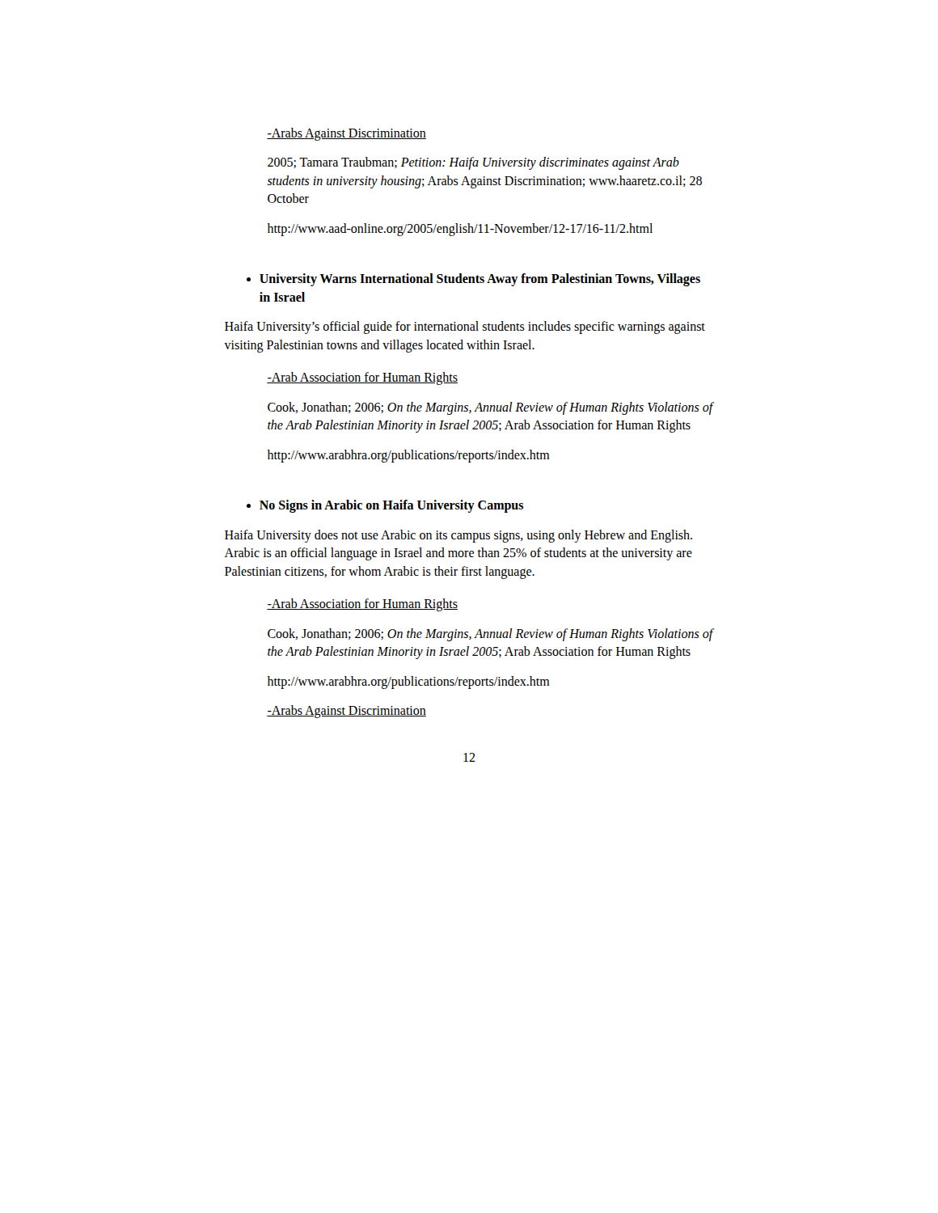-Arabs Against Discrimination
2005; Tamara Traubman; Petition: Haifa University discriminates against Arab students in university housing; Arabs Against Discrimination; www.haaretz.co.il; 28 October
http://www.aad-online.org/2005/english/11-November/12-17/16-11/2.html
University Warns International Students Away from Palestinian Towns, Villages in Israel
Haifa University’s official guide for international students includes specific warnings against visiting Palestinian towns and villages located within Israel.
-Arab Association for Human Rights
Cook, Jonathan; 2006; On the Margins, Annual Review of Human Rights Violations of the Arab Palestinian Minority in Israel 2005; Arab Association for Human Rights
http://www.arabhra.org/publications/reports/index.htm
No Signs in Arabic on Haifa University Campus
Haifa University does not use Arabic on its campus signs, using only Hebrew and English. Arabic is an official language in Israel and more than 25% of students at the university are Palestinian citizens, for whom Arabic is their first language.
-Arab Association for Human Rights
Cook, Jonathan; 2006; On the Margins, Annual Review of Human Rights Violations of the Arab Palestinian Minority in Israel 2005; Arab Association for Human Rights
http://www.arabhra.org/publications/reports/index.htm
-Arabs Against Discrimination
12